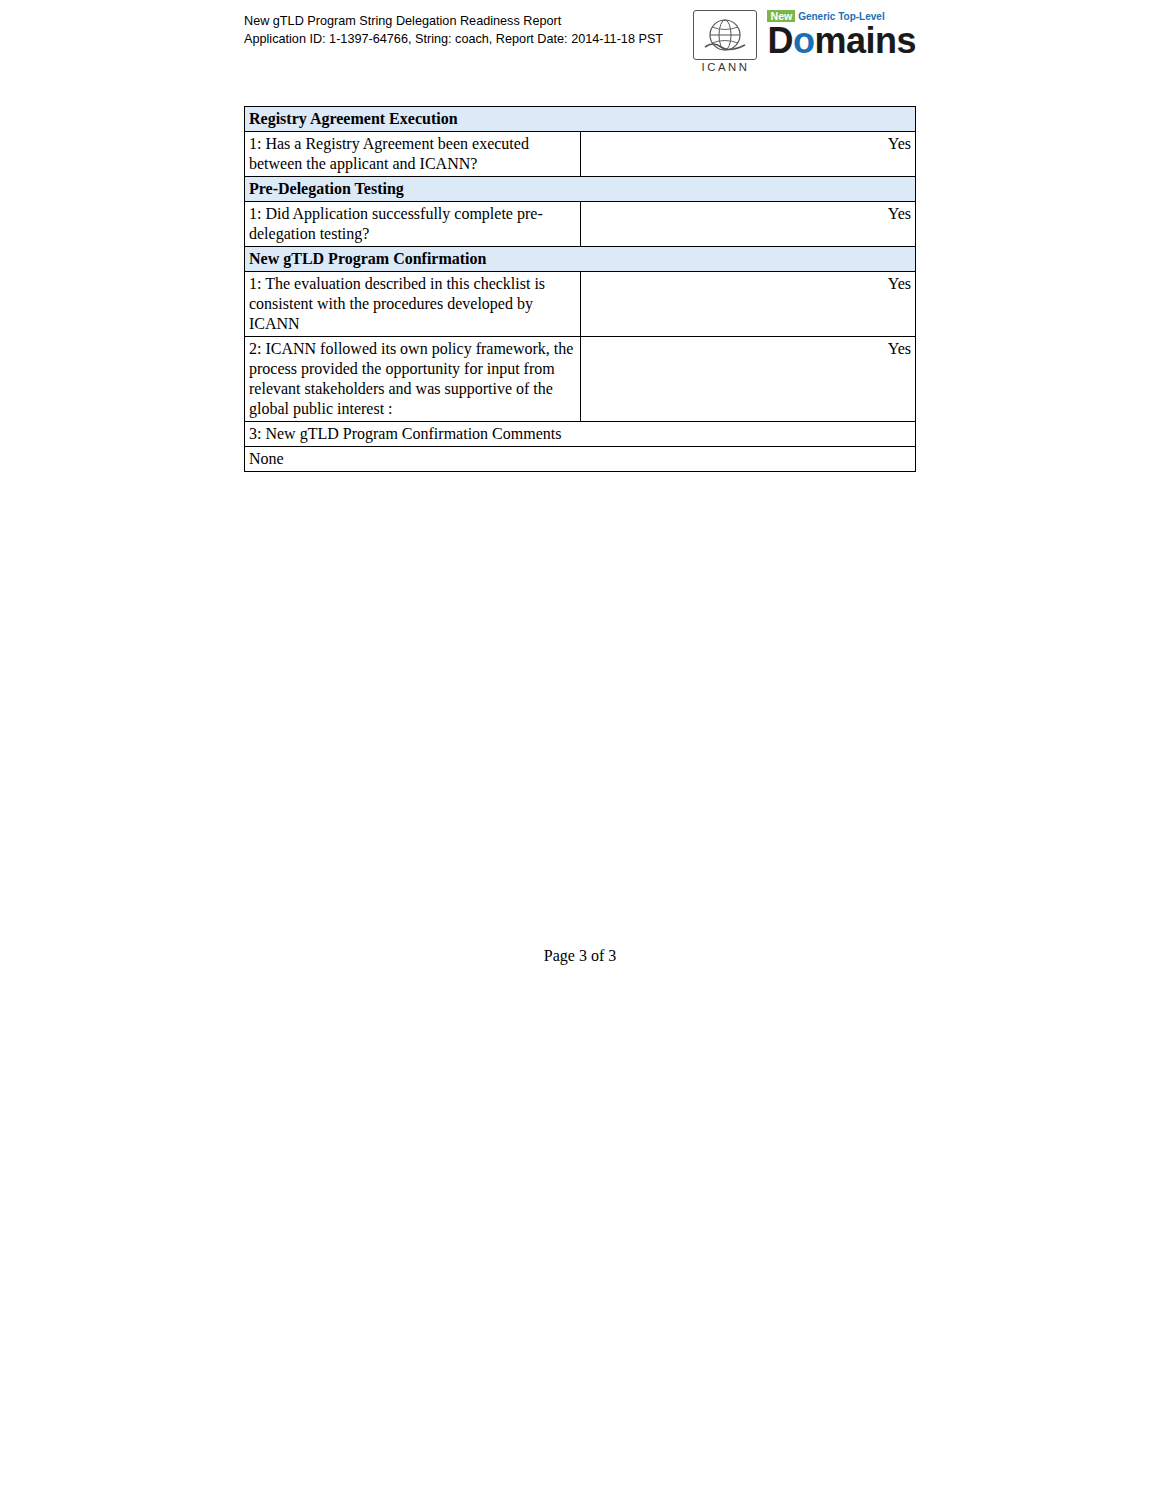New gTLD Program String Delegation Readiness Report
Application ID: 1-1397-64766, String: coach, Report Date: 2014-11-18 PST
ICANN
New Generic Top-Level
Domains
| Registry Agreement Execution |
| 1: Has a Registry Agreement been executed between the applicant and ICANN? | Yes |
| Pre-Delegation Testing |
| 1: Did Application successfully complete pre-delegation testing? | Yes |
| New gTLD Program Confirmation |
| 1: The evaluation described in this checklist is consistent with the procedures developed by ICANN | Yes |
| 2: ICANN followed its own policy framework, the process provided the opportunity for input from relevant stakeholders and was supportive of the global public interest : | Yes |
| 3: New gTLD Program Confirmation Comments |
| None |
Page 3 of 3